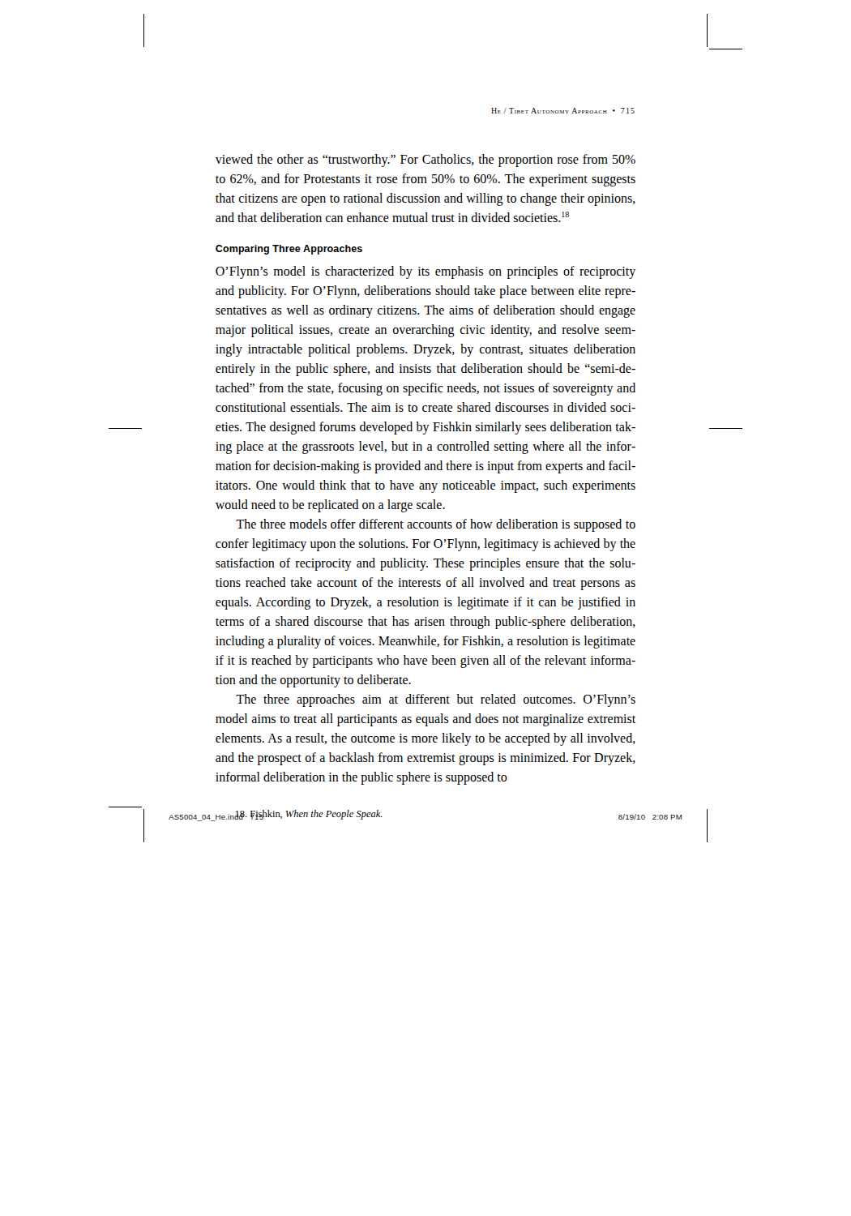He / Tibet Autonomy Approach • 715
viewed the other as “trustworthy.” For Catholics, the proportion rose from 50% to 62%, and for Protestants it rose from 50% to 60%. The experiment suggests that citizens are open to rational discussion and willing to change their opinions, and that deliberation can enhance mutual trust in divided societies.18
Comparing Three Approaches
O’Flynn’s model is characterized by its emphasis on principles of reciprocity and publicity. For O’Flynn, deliberations should take place between elite representatives as well as ordinary citizens. The aims of deliberation should engage major political issues, create an overarching civic identity, and resolve seemingly intractable political problems. Dryzek, by contrast, situates deliberation entirely in the public sphere, and insists that deliberation should be “semi-detached” from the state, focusing on specific needs, not issues of sovereignty and constitutional essentials. The aim is to create shared discourses in divided societies. The designed forums developed by Fishkin similarly sees deliberation taking place at the grassroots level, but in a controlled setting where all the information for decision-making is provided and there is input from experts and facilitators. One would think that to have any noticeable impact, such experiments would need to be replicated on a large scale.
The three models offer different accounts of how deliberation is supposed to confer legitimacy upon the solutions. For O’Flynn, legitimacy is achieved by the satisfaction of reciprocity and publicity. These principles ensure that the solutions reached take account of the interests of all involved and treat persons as equals. According to Dryzek, a resolution is legitimate if it can be justified in terms of a shared discourse that has arisen through public-sphere deliberation, including a plurality of voices. Meanwhile, for Fishkin, a resolution is legitimate if it is reached by participants who have been given all of the relevant information and the opportunity to deliberate.
The three approaches aim at different but related outcomes. O’Flynn’s model aims to treat all participants as equals and does not marginalize extremist elements. As a result, the outcome is more likely to be accepted by all involved, and the prospect of a backlash from extremist groups is minimized. For Dryzek, informal deliberation in the public sphere is supposed to
18. Fishkin, When the People Speak.
AS5004_04_He.indd 715 8/19/10 2:08 PM